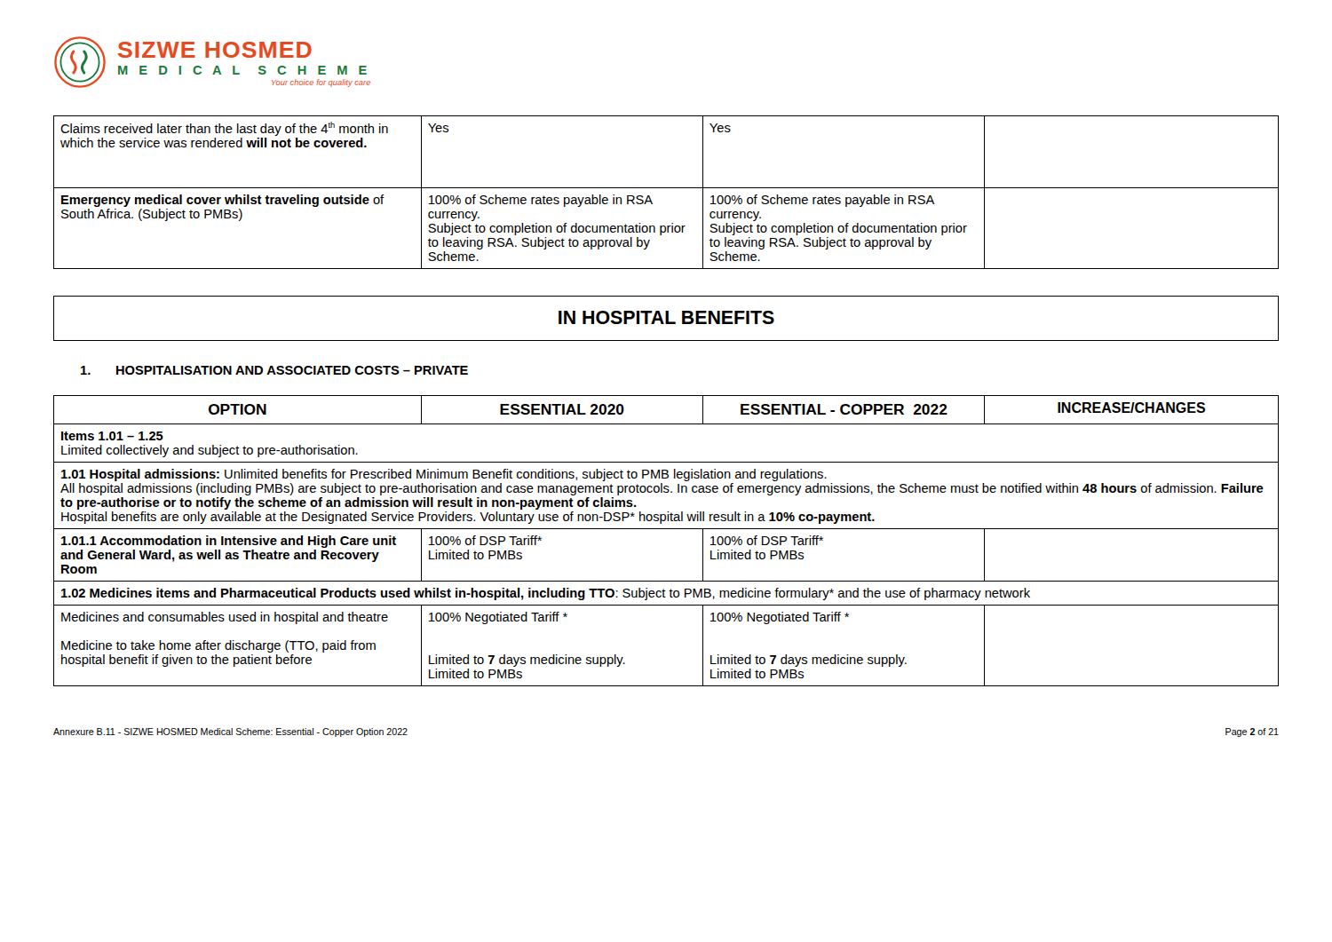SIZWE HOSMED
M E D I C A L S C H E M E
Your choice for quality care
| Claims received later than the last day of the 4 th month in which the service was rendered will not be covered. | Yes | Yes | |
| Emergency medical cover whilst traveling outside of South Africa. (Subject to PMBs) | 100% of Scheme rates payable in RSA currency. Subject to completion of documentation prior to leaving RSA. Subject to approval by Scheme. | 100% of Scheme rates payable in RSA currency. Subject to completion of documentation prior to leaving RSA. Subject to approval by Scheme. | |
IN HOSPITAL BENEFITS
1. HOSPITALISATION AND ASSOCIATED COSTS – PRIVATE
| OPTION | ESSENTIAL 2020 | ESSENTIAL - COPPER 2022 | INCREASE/CHANGES |
| Items 1.01 – 1.25 Limited collectively and subject to pre-authorisation. |
| 1.01 Hospital admissions: Unlimited benefits for Prescribed Minimum Benefit conditions, subject to PMB legislation and regulations. All hospital admissions (including PMBs) are subject to pre-authorisation and case management protocols. In case of emergency admissions, the Scheme must be notified within 48 hours of admission. Failure to pre-authorise or to notify the scheme of an admission will result in non-payment of claims. Hospital benefits are only available at the Designated Service Providers. Voluntary use of non-DSP* hospital will result in a 10% co-payment. |
| 1.01.1 Accommodation in Intensive and High Care unit and General Ward, as well as Theatre and Recovery Room | 100% of DSP Tariff* Limited to PMBs | 100% of DSP Tariff* Limited to PMBs | |
| 1.02 Medicines items and Pharmaceutical Products used whilst in-hospital, including TTO : Subject to PMB, medicine formulary* and the use of pharmacy network |
| Medicines and consumables used in hospital and theatre Medicine to take home after discharge (TTO, paid from hospital benefit if given to the patient before | 100% Negotiated Tariff * Limited to 7 days medicine supply. Limited to PMBs | 100% Negotiated Tariff * Limited to 7 days medicine supply. Limited to PMBs | |
Annexure B.11 - SIZWE HOSMED Medical Scheme: Essential - Copper Option 2022 Page 2 of 21